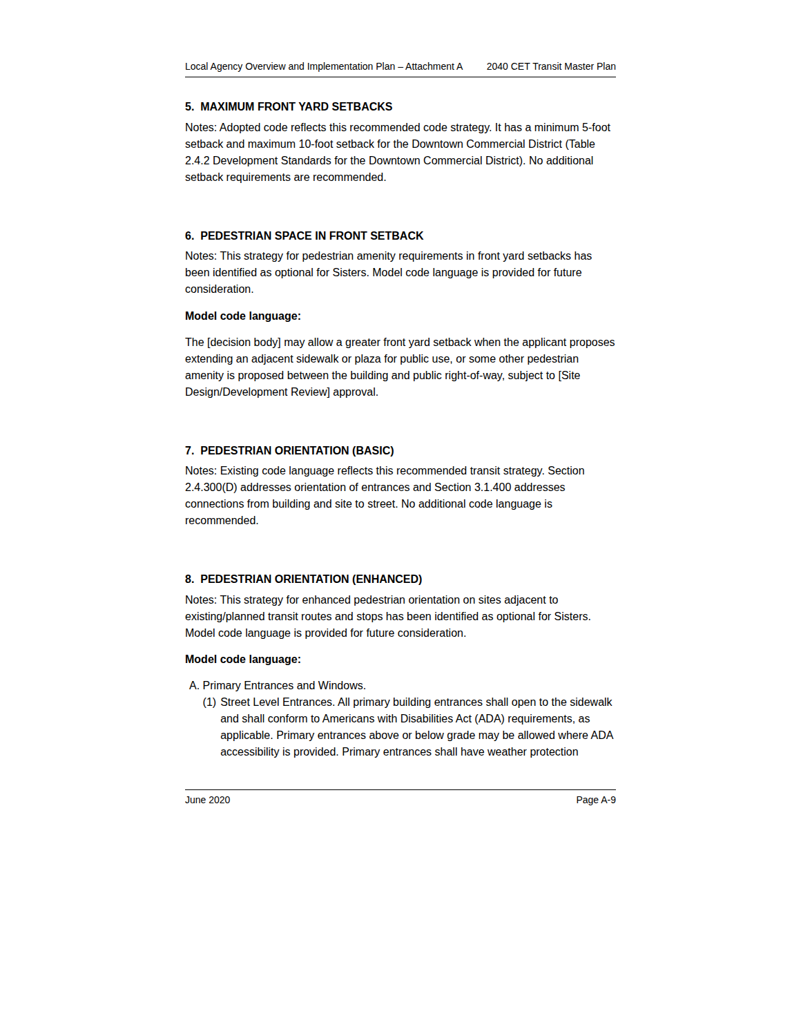Local Agency Overview and Implementation Plan – Attachment A
2040 CET Transit Master Plan
5. MAXIMUM FRONT YARD SETBACKS
Notes: Adopted code reflects this recommended code strategy. It has a minimum 5-foot setback and maximum 10-foot setback for the Downtown Commercial District (Table 2.4.2 Development Standards for the Downtown Commercial District). No additional setback requirements are recommended.
6. PEDESTRIAN SPACE IN FRONT SETBACK
Notes: This strategy for pedestrian amenity requirements in front yard setbacks has been identified as optional for Sisters. Model code language is provided for future consideration.
Model code language:
The [decision body] may allow a greater front yard setback when the applicant proposes extending an adjacent sidewalk or plaza for public use, or some other pedestrian amenity is proposed between the building and public right-of-way, subject to [Site Design/Development Review] approval.
7. PEDESTRIAN ORIENTATION (BASIC)
Notes: Existing code language reflects this recommended transit strategy. Section 2.4.300(D) addresses orientation of entrances and Section 3.1.400 addresses connections from building and site to street. No additional code language is recommended.
8. PEDESTRIAN ORIENTATION (ENHANCED)
Notes: This strategy for enhanced pedestrian orientation on sites adjacent to existing/planned transit routes and stops has been identified as optional for Sisters. Model code language is provided for future consideration.
Model code language:
Primary Entrances and Windows.
Street Level Entrances. All primary building entrances shall open to the sidewalk and shall conform to Americans with Disabilities Act (ADA) requirements, as applicable. Primary entrances above or below grade may be allowed where ADA accessibility is provided. Primary entrances shall have weather protection
June 2020
Page A-9